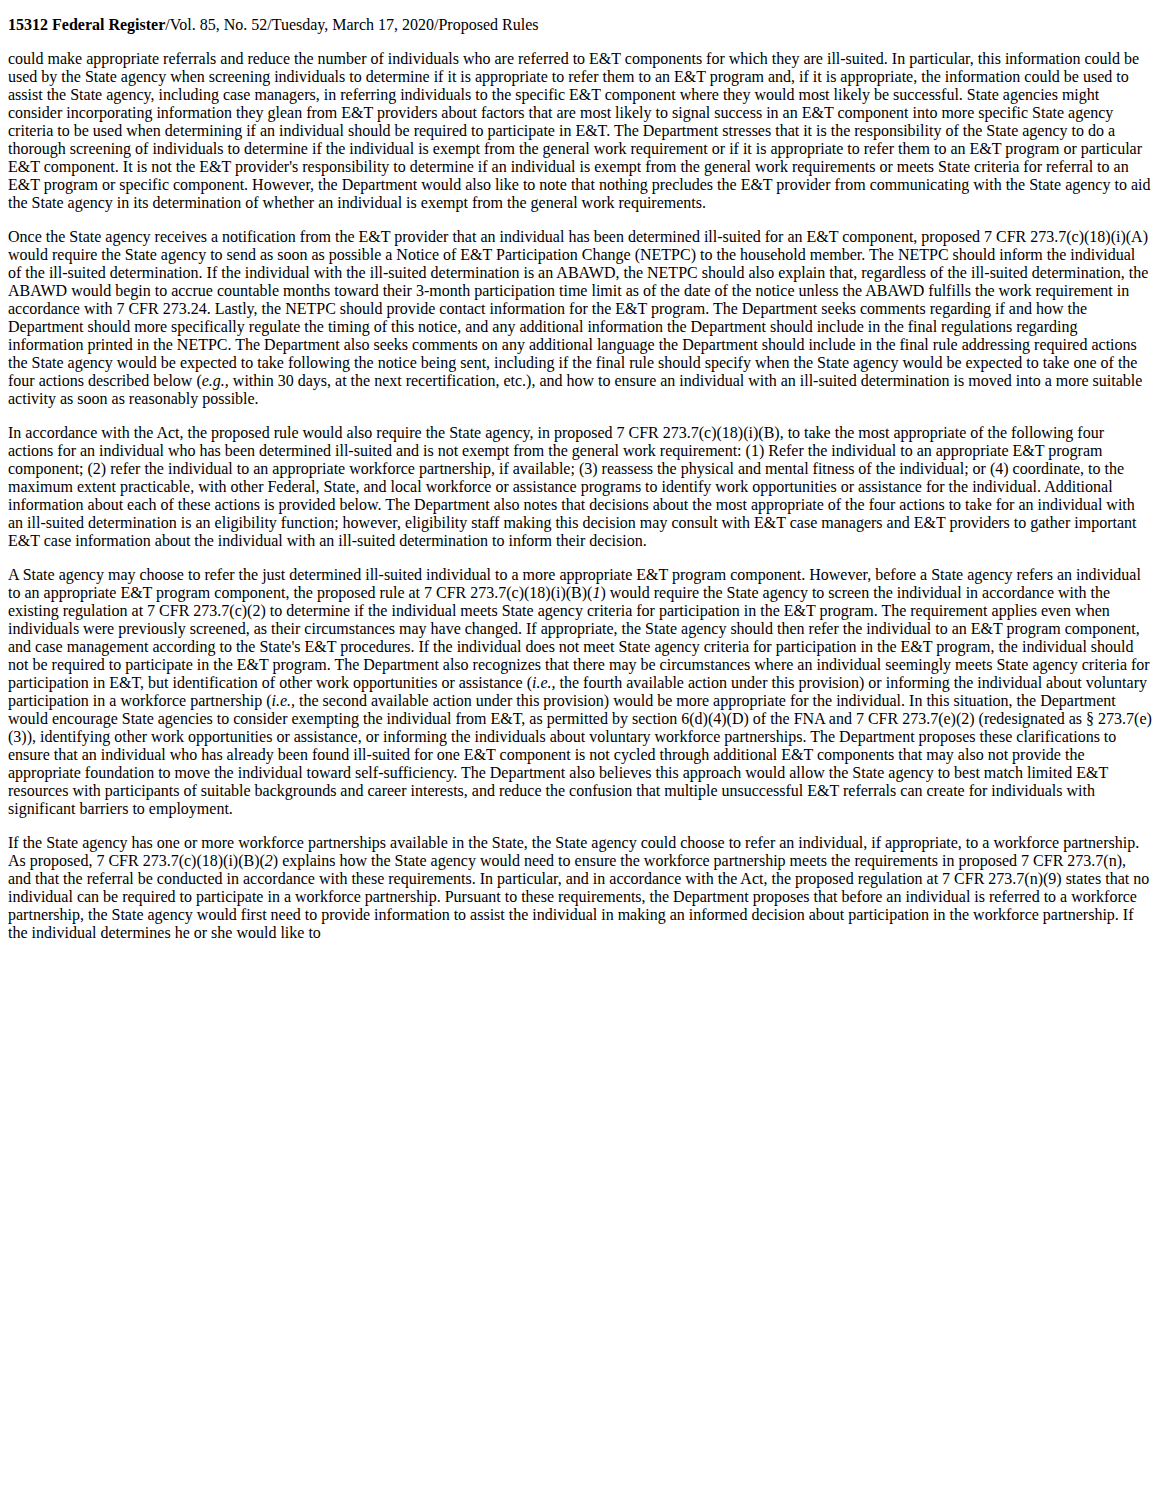15312 Federal Register/Vol. 85, No. 52/Tuesday, March 17, 2020/Proposed Rules
could make appropriate referrals and reduce the number of individuals who are referred to E&T components for which they are ill-suited. In particular, this information could be used by the State agency when screening individuals to determine if it is appropriate to refer them to an E&T program and, if it is appropriate, the information could be used to assist the State agency, including case managers, in referring individuals to the specific E&T component where they would most likely be successful. State agencies might consider incorporating information they glean from E&T providers about factors that are most likely to signal success in an E&T component into more specific State agency criteria to be used when determining if an individual should be required to participate in E&T. The Department stresses that it is the responsibility of the State agency to do a thorough screening of individuals to determine if the individual is exempt from the general work requirement or if it is appropriate to refer them to an E&T program or particular E&T component. It is not the E&T provider's responsibility to determine if an individual is exempt from the general work requirements or meets State criteria for referral to an E&T program or specific component. However, the Department would also like to note that nothing precludes the E&T provider from communicating with the State agency to aid the State agency in its determination of whether an individual is exempt from the general work requirements.
Once the State agency receives a notification from the E&T provider that an individual has been determined ill-suited for an E&T component, proposed 7 CFR 273.7(c)(18)(i)(A) would require the State agency to send as soon as possible a Notice of E&T Participation Change (NETPC) to the household member. The NETPC should inform the individual of the ill-suited determination. If the individual with the ill-suited determination is an ABAWD, the NETPC should also explain that, regardless of the ill-suited determination, the ABAWD would begin to accrue countable months toward their 3-month participation time limit as of the date of the notice unless the ABAWD fulfills the work requirement in accordance with 7 CFR 273.24. Lastly, the NETPC should provide contact information for the E&T program. The Department seeks comments regarding if and how the Department should more specifically regulate the timing of this notice, and any additional information the Department should include in the final regulations regarding information printed in the NETPC. The Department also seeks comments on any additional language the Department should include in the final rule addressing required actions the State agency would be expected to take following the notice being sent, including if the final rule should specify when the State agency would be expected to take one of the four actions described below (e.g., within 30 days, at the next recertification, etc.), and how to ensure an individual with an ill-suited determination is moved into a more suitable activity as soon as reasonably possible.
In accordance with the Act, the proposed rule would also require the State agency, in proposed 7 CFR 273.7(c)(18)(i)(B), to take the most appropriate of the following four actions for an individual who has been determined ill-suited and is not exempt from the general work requirement: (1) Refer the individual to an appropriate E&T program component; (2) refer the individual to an appropriate workforce partnership, if available; (3) reassess the physical and mental fitness of the individual; or (4) coordinate, to the maximum extent practicable, with other Federal, State, and local workforce or assistance programs to identify work opportunities or assistance for the individual. Additional information about each of these actions is provided below. The Department also notes that decisions about the most appropriate of the four actions to take for an individual with an ill-suited determination is an eligibility function; however, eligibility staff making this decision may consult with E&T case managers and E&T providers to gather important E&T case information about the individual with an ill-suited determination to inform their decision.
A State agency may choose to refer the just determined ill-suited individual to a more appropriate E&T program component. However, before a State agency refers an individual to an appropriate E&T program component, the proposed rule at 7 CFR 273.7(c)(18)(i)(B)(1) would require the State agency to screen the individual in accordance with the existing regulation at 7 CFR 273.7(c)(2) to determine if the individual meets State agency criteria for participation in the E&T program. The requirement applies even when individuals were previously screened, as their circumstances may have changed. If appropriate, the State agency should then refer the individual to an E&T program component, and case management according to the State's E&T procedures. If the individual does not meet State agency criteria for participation in the E&T program, the individual should not be required to participate in the E&T program. The Department also recognizes that there may be circumstances where an individual seemingly meets State agency criteria for participation in E&T, but identification of other work opportunities or assistance (i.e., the fourth available action under this provision) or informing the individual about voluntary participation in a workforce partnership (i.e., the second available action under this provision) would be more appropriate for the individual. In this situation, the Department would encourage State agencies to consider exempting the individual from E&T, as permitted by section 6(d)(4)(D) of the FNA and 7 CFR 273.7(e)(2) (redesignated as § 273.7(e)(3)), identifying other work opportunities or assistance, or informing the individuals about voluntary workforce partnerships. The Department proposes these clarifications to ensure that an individual who has already been found ill-suited for one E&T component is not cycled through additional E&T components that may also not provide the appropriate foundation to move the individual toward self-sufficiency. The Department also believes this approach would allow the State agency to best match limited E&T resources with participants of suitable backgrounds and career interests, and reduce the confusion that multiple unsuccessful E&T referrals can create for individuals with significant barriers to employment.
If the State agency has one or more workforce partnerships available in the State, the State agency could choose to refer an individual, if appropriate, to a workforce partnership. As proposed, 7 CFR 273.7(c)(18)(i)(B)(2) explains how the State agency would need to ensure the workforce partnership meets the requirements in proposed 7 CFR 273.7(n), and that the referral be conducted in accordance with these requirements. In particular, and in accordance with the Act, the proposed regulation at 7 CFR 273.7(n)(9) states that no individual can be required to participate in a workforce partnership. Pursuant to these requirements, the Department proposes that before an individual is referred to a workforce partnership, the State agency would first need to provide information to assist the individual in making an informed decision about participation in the workforce partnership. If the individual determines he or she would like to